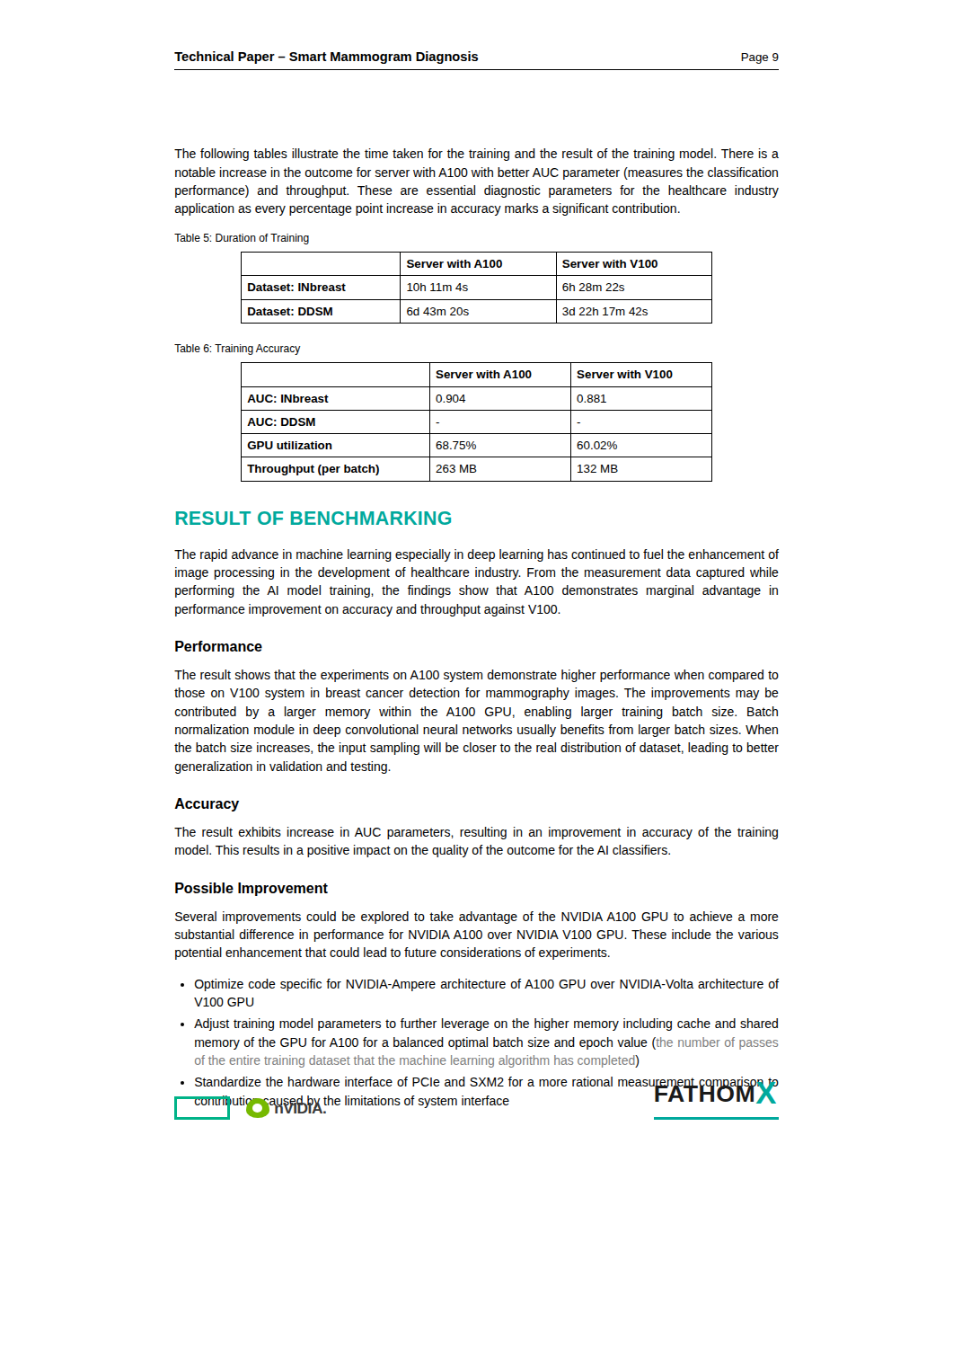Technical Paper – Smart Mammogram Diagnosis
Page 9
The following tables illustrate the time taken for the training and the result of the training model. There is a notable increase in the outcome for server with A100 with better AUC parameter (measures the classification performance) and throughput. These are essential diagnostic parameters for the healthcare industry application as every percentage point increase in accuracy marks a significant contribution.
Table 5: Duration of Training
| | Server with A100 | Server with V100 |
| Dataset: INbreast | 10h 11m 4s | 6h 28m 22s |
| Dataset: DDSM | 6d 43m 20s | 3d 22h 17m 42s |
Table 6: Training Accuracy
| | Server with A100 | Server with V100 |
| AUC: INbreast | 0.904 | 0.881 |
| AUC: DDSM | - | - |
| GPU utilization | 68.75% | 60.02% |
| Throughput (per batch) | 263 MB | 132 MB |
RESULT OF BENCHMARKING
The rapid advance in machine learning especially in deep learning has continued to fuel the enhancement of image processing in the development of healthcare industry. From the measurement data captured while performing the AI model training, the findings show that A100 demonstrates marginal advantage in performance improvement on accuracy and throughput against V100.
Performance
The result shows that the experiments on A100 system demonstrate higher performance when compared to those on V100 system in breast cancer detection for mammography images. The improvements may be contributed by a larger memory within the A100 GPU, enabling larger training batch size. Batch normalization module in deep convolutional neural networks usually benefits from larger batch sizes. When the batch size increases, the input sampling will be closer to the real distribution of dataset, leading to better generalization in validation and testing.
Accuracy
The result exhibits increase in AUC parameters, resulting in an improvement in accuracy of the training model. This results in a positive impact on the quality of the outcome for the AI classifiers.
Possible Improvement
Several improvements could be explored to take advantage of the NVIDIA A100 GPU to achieve a more substantial difference in performance for NVIDIA A100 over NVIDIA V100 GPU. These include the various potential enhancement that could lead to future considerations of experiments.
Optimize code specific for NVIDIA-Ampere architecture of A100 GPU over NVIDIA-Volta architecture of V100 GPU
Adjust training model parameters to further leverage on the higher memory including cache and shared memory of the GPU for A100 for a balanced optimal batch size and epoch value (the number of passes of the entire training dataset that the machine learning algorithm has completed)
Standardize the hardware interface of PCIe and SXM2 for a more rational measurement comparison to contribution caused by the limitations of system interface
nVIDIA.
FATHOMX